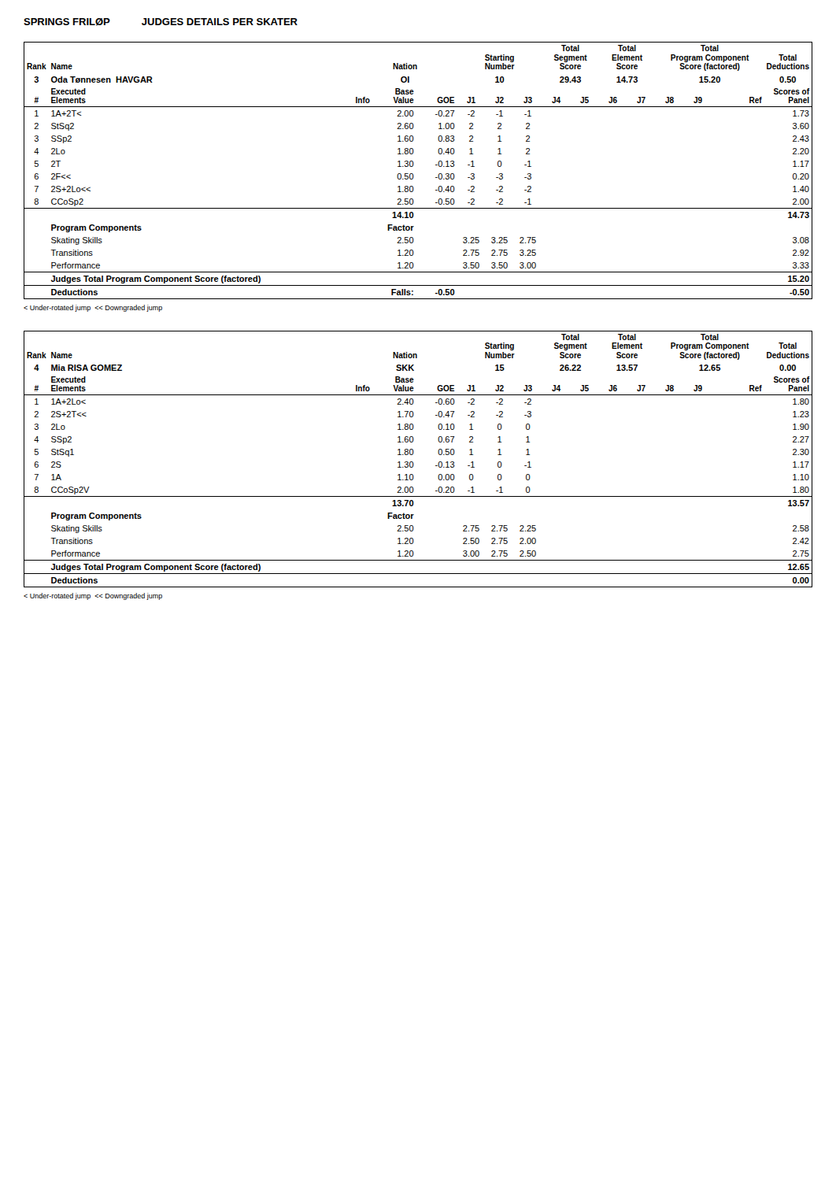SPRINGS FRILØP JUDGES DETAILS PER SKATER
| Rank | Name | Nation | Starting Number | Total Segment Score | Total Element Score | Total Program Component Score (factored) | Total Deductions |
| 3 | Oda Tønnesen HAVGAR | OI | 10 | 29.43 | 14.73 | 15.20 | 0.50 |
| # | Executed Elements | Info | Base Value | GOE | J1 | J2 | J3 | J4 | J5 | J6 | J7 | J8 | J9 | Ref | Scores of Panel |
| 1 | 1A+2T< | | 2.00 | -0.27 | -2 | -1 | -1 | | | | | | | | 1.73 |
| 2 | StSq2 | | 2.60 | 1.00 | 2 | 2 | 2 | | | | | | | | 3.60 |
| 3 | SSp2 | | 1.60 | 0.83 | 2 | 1 | 2 | | | | | | | | 2.43 |
| 4 | 2Lo | | 1.80 | 0.40 | 1 | 1 | 2 | | | | | | | | 2.20 |
| 5 | 2T | | 1.30 | -0.13 | -1 | 0 | -1 | | | | | | | | 1.17 |
| 6 | 2F<< | | 0.50 | -0.30 | -3 | -3 | -3 | | | | | | | | 0.20 |
| 7 | 2S+2Lo<< | | 1.80 | -0.40 | -2 | -2 | -2 | | | | | | | | 1.40 |
| 8 | CCoSp2 | | 2.50 | -0.50 | -2 | -2 | -1 | | | | | | | | 2.00 |
| | | | 14.10 | | | | 14.73 |
| | Program Components | Factor | |
| | Skating Skills | 2.50 | | 3.25 | 3.25 | 2.75 | | | | | | | | 3.08 |
| | Transitions | 1.20 | | 2.75 | 2.75 | 3.25 | | | | | | | | 2.92 |
| | Performance | 1.20 | | 3.50 | 3.50 | 3.00 | | | | | | | | 3.33 |
| | Judges Total Program Component Score (factored) | | 15.20 |
| | Deductions | Falls: | -0.50 | | -0.50 |
< Under-rotated jump << Downgraded jump
| Rank | Name | Nation | Starting Number | Total Segment Score | Total Element Score | Total Program Component Score (factored) | Total Deductions |
| 4 | Mia RISA GOMEZ | SKK | 15 | 26.22 | 13.57 | 12.65 | 0.00 |
| # | Executed Elements | Info | Base Value | GOE | J1 | J2 | J3 | J4 | J5 | J6 | J7 | J8 | J9 | Ref | Scores of Panel |
| 1 | 1A+2Lo< | | 2.40 | -0.60 | -2 | -2 | -2 | | | | | | | | 1.80 |
| 2 | 2S+2T<< | | 1.70 | -0.47 | -2 | -2 | -3 | | | | | | | | 1.23 |
| 3 | 2Lo | | 1.80 | 0.10 | 1 | 0 | 0 | | | | | | | | 1.90 |
| 4 | SSp2 | | 1.60 | 0.67 | 2 | 1 | 1 | | | | | | | | 2.27 |
| 5 | StSq1 | | 1.80 | 0.50 | 1 | 1 | 1 | | | | | | | | 2.30 |
| 6 | 2S | | 1.30 | -0.13 | -1 | 0 | -1 | | | | | | | | 1.17 |
| 7 | 1A | | 1.10 | 0.00 | 0 | 0 | 0 | | | | | | | | 1.10 |
| 8 | CCoSp2V | | 2.00 | -0.20 | -1 | -1 | 0 | | | | | | | | 1.80 |
| | | | 13.70 | | | | 13.57 |
| | Program Components | Factor | |
| | Skating Skills | 2.50 | | 2.75 | 2.75 | 2.25 | | | | | | | | 2.58 |
| | Transitions | 1.20 | | 2.50 | 2.75 | 2.00 | | | | | | | | 2.42 |
| | Performance | 1.20 | | 3.00 | 2.75 | 2.50 | | | | | | | | 2.75 |
| | Judges Total Program Component Score (factored) | | 12.65 |
| | Deductions | | | | 0.00 |
< Under-rotated jump << Downgraded jump